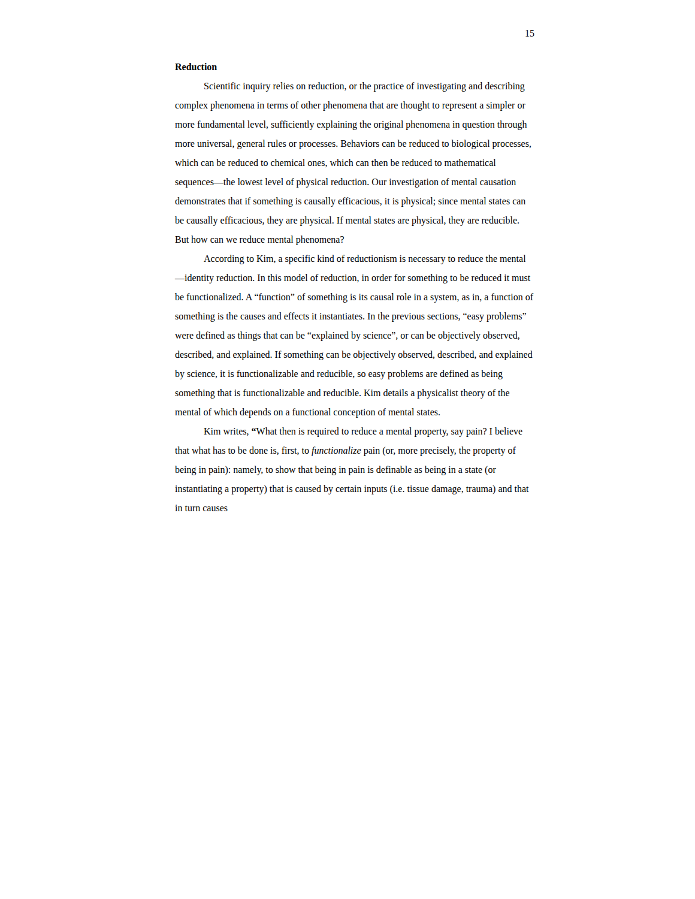15
Reduction
Scientific inquiry relies on reduction, or the practice of investigating and describing complex phenomena in terms of other phenomena that are thought to represent a simpler or more fundamental level, sufficiently explaining the original phenomena in question through more universal, general rules or processes. Behaviors can be reduced to biological processes, which can be reduced to chemical ones, which can then be reduced to mathematical sequences—the lowest level of physical reduction. Our investigation of mental causation demonstrates that if something is causally efficacious, it is physical; since mental states can be causally efficacious, they are physical. If mental states are physical, they are reducible. But how can we reduce mental phenomena?
According to Kim, a specific kind of reductionism is necessary to reduce the mental—identity reduction. In this model of reduction, in order for something to be reduced it must be functionalized. A “function” of something is its causal role in a system, as in, a function of something is the causes and effects it instantiates. In the previous sections, “easy problems” were defined as things that can be “explained by science”, or can be objectively observed, described, and explained. If something can be objectively observed, described, and explained by science, it is functionalizable and reducible, so easy problems are defined as being something that is functionalizable and reducible. Kim details a physicalist theory of the mental of which depends on a functional conception of mental states.
Kim writes, “What then is required to reduce a mental property, say pain? I believe that what has to be done is, first, to functionalize pain (or, more precisely, the property of being in pain): namely, to show that being in pain is definable as being in a state (or instantiating a property) that is caused by certain inputs (i.e. tissue damage, trauma) and that in turn causes